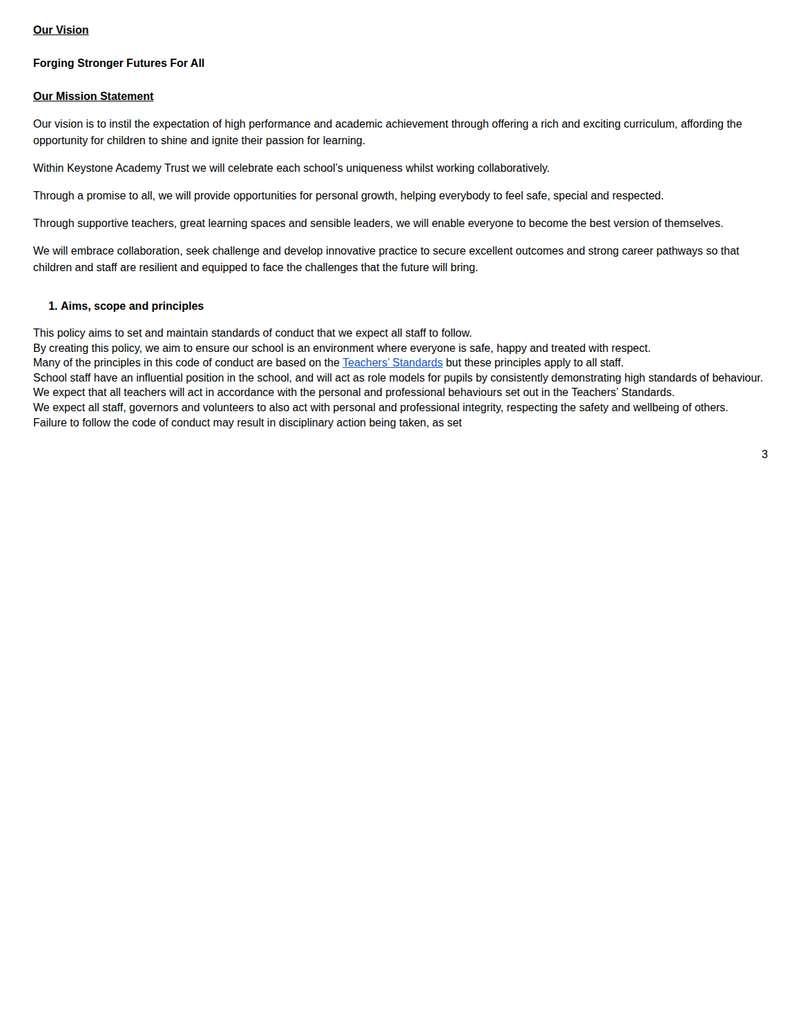Our Vision
Forging Stronger Futures For All
Our Mission Statement
Our vision is to instil the expectation of high performance and academic achievement through offering a rich and exciting curriculum, affording the opportunity for children to shine and ignite their passion for learning.
Within Keystone Academy Trust we will celebrate each school’s uniqueness whilst working collaboratively.
Through a promise to all, we will provide opportunities for personal growth, helping everybody to feel safe, special and respected.
Through supportive teachers, great learning spaces and sensible leaders, we will enable everyone to become the best version of themselves.
We will embrace collaboration, seek challenge and develop innovative practice to secure excellent outcomes and strong career pathways so that children and staff are resilient and equipped to face the challenges that the future will bring.
Aims, scope and principles
This policy aims to set and maintain standards of conduct that we expect all staff to follow.
By creating this policy, we aim to ensure our school is an environment where everyone is safe, happy and treated with respect.
Many of the principles in this code of conduct are based on the Teachers’ Standards but these principles apply to all staff.
School staff have an influential position in the school, and will act as role models for pupils by consistently demonstrating high standards of behaviour.
We expect that all teachers will act in accordance with the personal and professional behaviours set out in the Teachers’ Standards.
We expect all staff, governors and volunteers to also act with personal and professional integrity, respecting the safety and wellbeing of others.
Failure to follow the code of conduct may result in disciplinary action being taken, as set
3